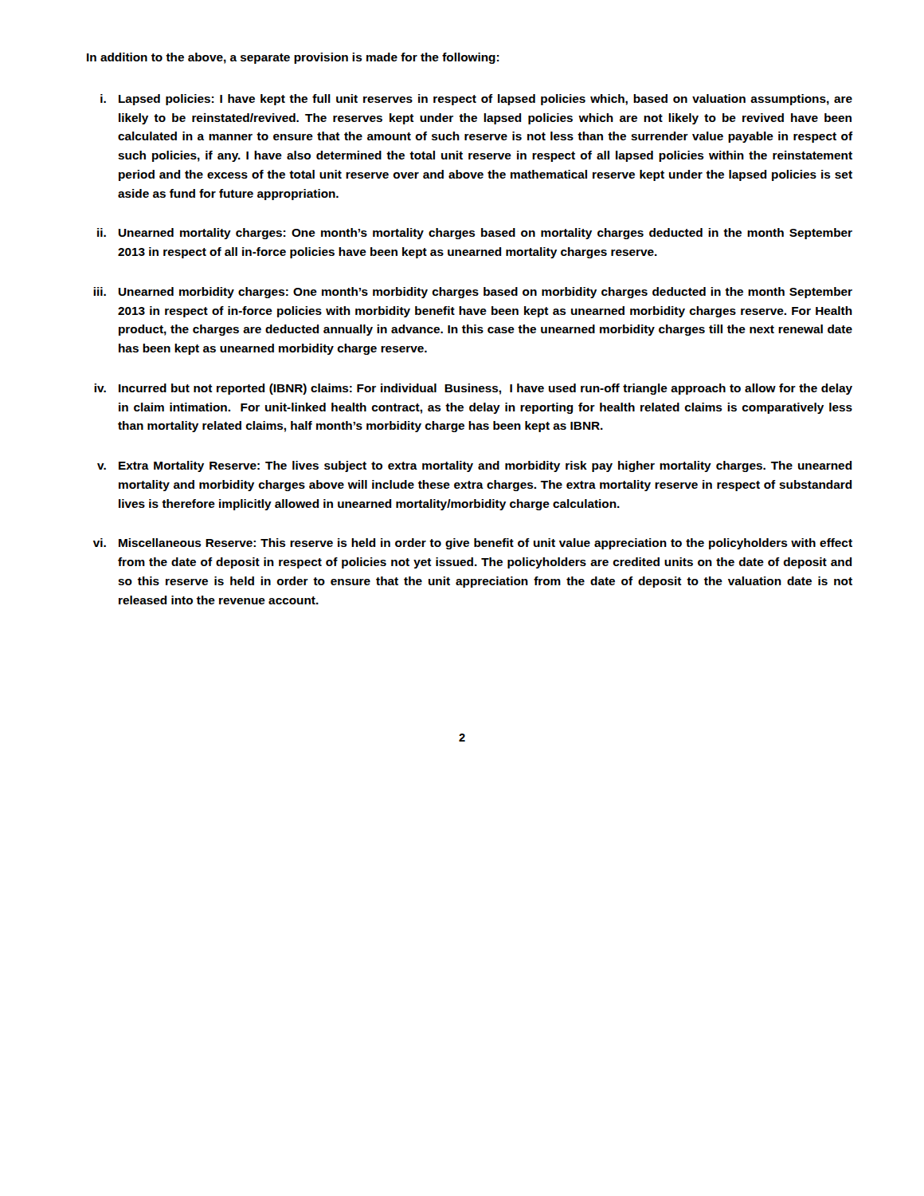In addition to the above, a separate provision is made for the following:
Lapsed policies: I have kept the full unit reserves in respect of lapsed policies which, based on valuation assumptions, are likely to be reinstated/revived. The reserves kept under the lapsed policies which are not likely to be revived have been calculated in a manner to ensure that the amount of such reserve is not less than the surrender value payable in respect of such policies, if any. I have also determined the total unit reserve in respect of all lapsed policies within the reinstatement period and the excess of the total unit reserve over and above the mathematical reserve kept under the lapsed policies is set aside as fund for future appropriation.
Unearned mortality charges: One month’s mortality charges based on mortality charges deducted in the month September 2013 in respect of all in-force policies have been kept as unearned mortality charges reserve.
Unearned morbidity charges: One month’s morbidity charges based on morbidity charges deducted in the month September 2013 in respect of in-force policies with morbidity benefit have been kept as unearned morbidity charges reserve. For Health product, the charges are deducted annually in advance. In this case the unearned morbidity charges till the next renewal date has been kept as unearned morbidity charge reserve.
Incurred but not reported (IBNR) claims: For individual Business, I have used run-off triangle approach to allow for the delay in claim intimation. For unit-linked health contract, as the delay in reporting for health related claims is comparatively less than mortality related claims, half month’s morbidity charge has been kept as IBNR.
Extra Mortality Reserve: The lives subject to extra mortality and morbidity risk pay higher mortality charges. The unearned mortality and morbidity charges above will include these extra charges. The extra mortality reserve in respect of substandard lives is therefore implicitly allowed in unearned mortality/morbidity charge calculation.
Miscellaneous Reserve: This reserve is held in order to give benefit of unit value appreciation to the policyholders with effect from the date of deposit in respect of policies not yet issued. The policyholders are credited units on the date of deposit and so this reserve is held in order to ensure that the unit appreciation from the date of deposit to the valuation date is not released into the revenue account.
2